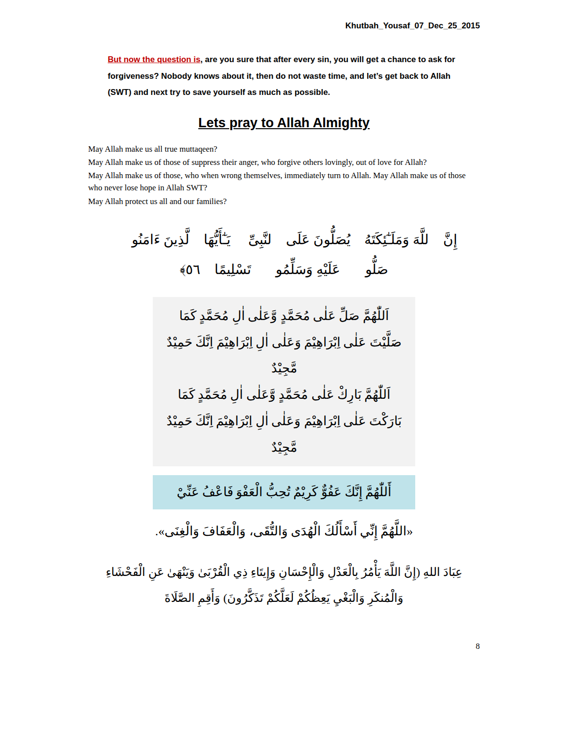Khutbah_Yousaf_07_Dec_25_2015
But now the question is, are you sure that after every sin, you will get a chance to ask for forgiveness? Nobody knows about it, then do not waste time, and let’s get back to Allah (SWT) and next try to save yourself as much as possible.
Lets pray to Allah Almighty
May Allah make us all true muttaqeen?
May Allah make us of those of suppress their anger, who forgive others lovingly, out of love for Allah?
May Allah make us of those, who when wrong themselves, immediately turn to Allah. May Allah make us of those who never lose hope in Allah SWT?
May Allah protect us all and our families?
إِنَّ ٱللَّهَ وَمَلَـٰٓئِكَتَهُۥ يُصَلُّونَ عَلَى ٱلنَّبِىِّ ۚ يَـٰٓأَيُّهَا ٱلَّذِينَ ءَامَنُوا۟ صَلُّوا۟ عَلَيْهِ وَسَلِّمُوا۟ تَسْلِيمًا ﴿٥٦﴾
اَللّٰهُمَّ صَلِّ عَلٰى مُحَمَّدٍ وَّعَلٰى اٰلِ مُحَمَّدٍ كَمَا صَلَّيْتَ عَلٰى اِبْرَاهِيْمَ وَعَلٰى اٰلِ اِبْرَاهِيْمَ اِنَّكَ حَمِيْدٌ مَّجِيْدٌ
اَللّٰهُمَّ بَارِكْ عَلٰى مُحَمَّدٍ وَّعَلٰى اٰلِ مُحَمَّدٍ كَمَا بَارَكْتَ عَلٰى اِبْرَاهِيْمَ وَعَلٰى اٰلِ اِبْرَاهِيْمَ اِنَّكَ حَمِيْدٌ مَّجِيْدٌ
أَللّٰهُمَّ إِنَّكَ عَفُوٌّ كَرِيْمٌ تُحِبُّ الْعَفْوَ فَاعْفُ عَنِّيْ
«اللَّهُمَّ إِنِّي أَسْأَلُكَ الْهُدَى وَالتُّقَى، وَالْعَفَافَ وَالْغِنَى».
عِبَادَ اللهِ (إِنَّ اللَّهَ يَأْمُرُ بِالْعَدْلِ وَالْإِحْسَانِ وَإِيتَاءِ ذِي الْقُرْبَىٰ وَيَنْهَىٰ عَنِ الْفَحْشَاءِ وَالْمُنكَرِ وَالْبَغْيِ يَعِظُكُمْ لَعَلَّكُمْ تَذَكَّرُونَ) وَأَقِمِ الصَّلَاةَ
8